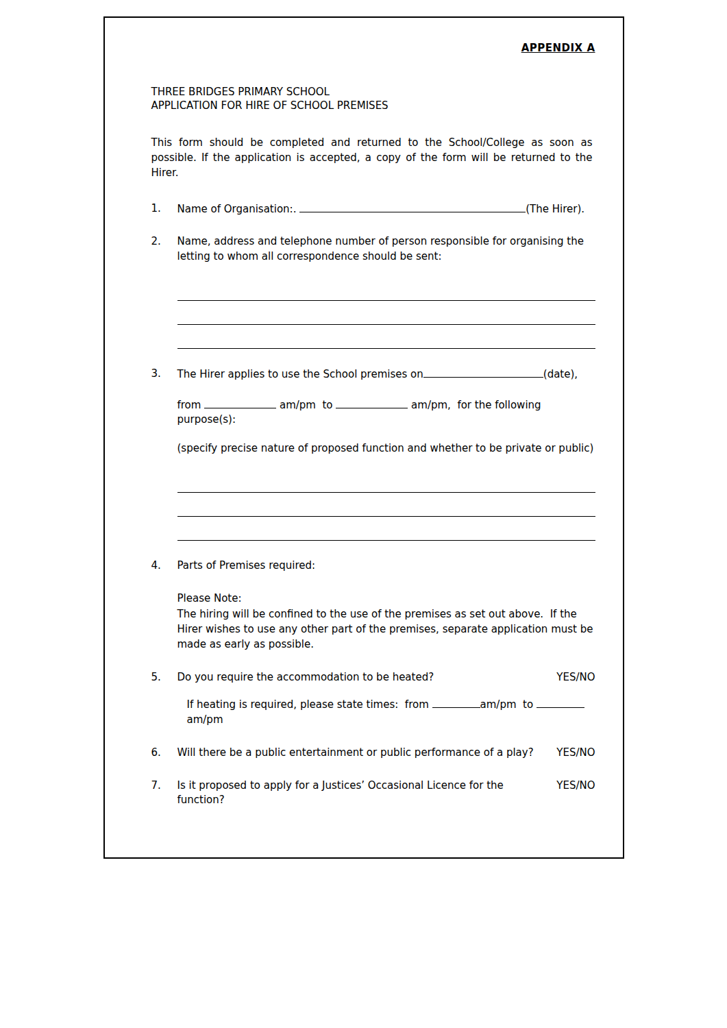APPENDIX A
THREE BRIDGES PRIMARY SCHOOL
APPLICATION FOR HIRE OF SCHOOL PREMISES
This form should be completed and returned to the School/College as soon as possible. If the application is accepted, a copy of the form will be returned to the Hirer.
1. Name of Organisation:. (The Hirer).
2. Name, address and telephone number of person responsible for organising the letting to whom all correspondence should be sent:
3. The Hirer applies to use the School premises on (date),
from am/pm to am/pm, for the following purpose(s):
(specify precise nature of proposed function and whether to be private or public)
4. Parts of Premises required:
Please Note:
The hiring will be confined to the use of the premises as set out above. If the Hirer wishes to use any other part of the premises, separate application must be made as early as possible.
5. YES/NO Do you require the accommodation to be heated?
If heating is required, please state times: from am/pm to am/pm
6. YES/NO Will there be a public entertainment or public performance of a play?
7. YES/NO Is it proposed to apply for a Justices’ Occasional Licence for the function?